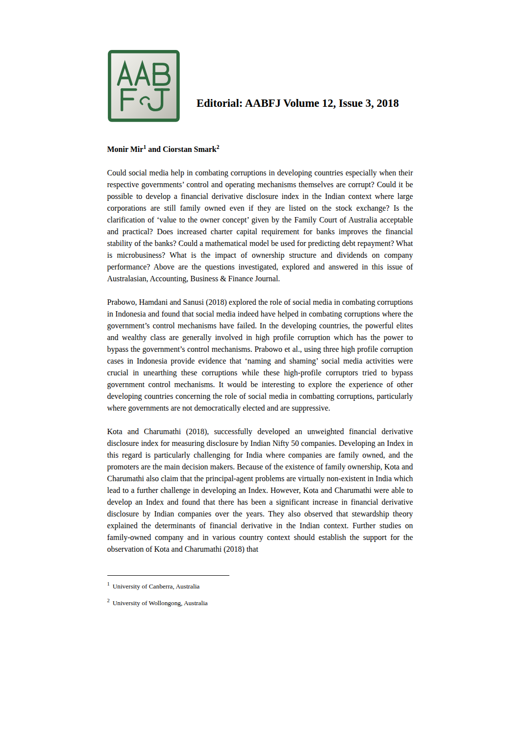Editorial: AABFJ Volume 12, Issue 3, 2018
Monir Mir1 and Ciorstan Smark2
Could social media help in combating corruptions in developing countries especially when their respective governments’ control and operating mechanisms themselves are corrupt? Could it be possible to develop a financial derivative disclosure index in the Indian context where large corporations are still family owned even if they are listed on the stock exchange? Is the clarification of ‘value to the owner concept’ given by the Family Court of Australia acceptable and practical? Does increased charter capital requirement for banks improves the financial stability of the banks? Could a mathematical model be used for predicting debt repayment? What is microbusiness? What is the impact of ownership structure and dividends on company performance? Above are the questions investigated, explored and answered in this issue of Australasian, Accounting, Business & Finance Journal.
Prabowo, Hamdani and Sanusi (2018) explored the role of social media in combating corruptions in Indonesia and found that social media indeed have helped in combating corruptions where the government’s control mechanisms have failed. In the developing countries, the powerful elites and wealthy class are generally involved in high profile corruption which has the power to bypass the government’s control mechanisms. Prabowo et al., using three high profile corruption cases in Indonesia provide evidence that ‘naming and shaming’ social media activities were crucial in unearthing these corruptions while these high-profile corruptors tried to bypass government control mechanisms. It would be interesting to explore the experience of other developing countries concerning the role of social media in combatting corruptions, particularly where governments are not democratically elected and are suppressive.
Kota and Charumathi (2018), successfully developed an unweighted financial derivative disclosure index for measuring disclosure by Indian Nifty 50 companies. Developing an Index in this regard is particularly challenging for India where companies are family owned, and the promoters are the main decision makers. Because of the existence of family ownership, Kota and Charumathi also claim that the principal-agent problems are virtually non-existent in India which lead to a further challenge in developing an Index. However, Kota and Charumathi were able to develop an Index and found that there has been a significant increase in financial derivative disclosure by Indian companies over the years. They also observed that stewardship theory explained the determinants of financial derivative in the Indian context. Further studies on family-owned company and in various country context should establish the support for the observation of Kota and Charumathi (2018) that
1 University of Canberra, Australia
2 University of Wollongong, Australia